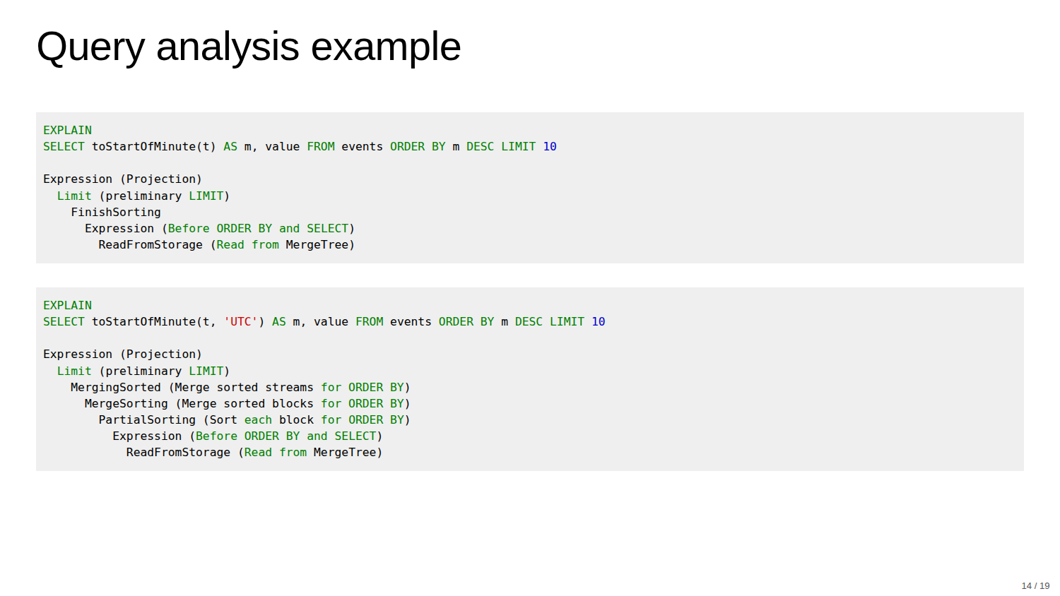Query analysis example
EXPLAIN
SELECT toStartOfMinute(t) AS m, value FROM events ORDER BY m DESC LIMIT 10

Expression (Projection)
  Limit (preliminary LIMIT)
    FinishSorting
      Expression (Before ORDER BY and SELECT)
        ReadFromStorage (Read from MergeTree)
EXPLAIN
SELECT toStartOfMinute(t, 'UTC') AS m, value FROM events ORDER BY m DESC LIMIT 10

Expression (Projection)
  Limit (preliminary LIMIT)
    MergingSorted (Merge sorted streams for ORDER BY)
      MergeSorting (Merge sorted blocks for ORDER BY)
        PartialSorting (Sort each block for ORDER BY)
          Expression (Before ORDER BY and SELECT)
            ReadFromStorage (Read from MergeTree)
14 / 19